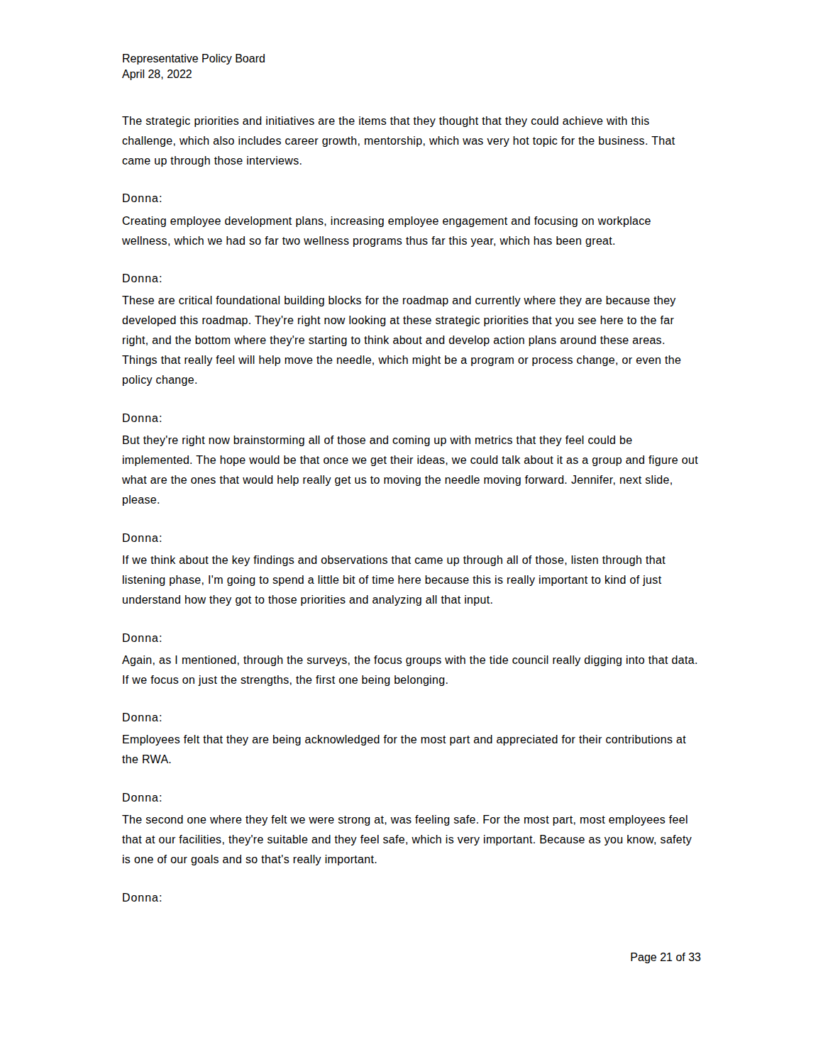Representative Policy Board April 28, 2022
The strategic priorities and initiatives are the items that they thought that they could achieve with this challenge, which also includes career growth, mentorship, which was very hot topic for the business. That came up through those interviews.
Donna:
Creating employee development plans, increasing employee engagement and focusing on workplace wellness, which we had so far two wellness programs thus far this year, which has been great.
Donna:
These are critical foundational building blocks for the roadmap and currently where they are because they developed this roadmap. They're right now looking at these strategic priorities that you see here to the far right, and the bottom where they're starting to think about and develop action plans around these areas. Things that really feel will help move the needle, which might be a program or process change, or even the policy change.
Donna:
But they're right now brainstorming all of those and coming up with metrics that they feel could be implemented. The hope would be that once we get their ideas, we could talk about it as a group and figure out what are the ones that would help really get us to moving the needle moving forward. Jennifer, next slide, please.
Donna:
If we think about the key findings and observations that came up through all of those, listen through that listening phase, I'm going to spend a little bit of time here because this is really important to kind of just understand how they got to those priorities and analyzing all that input.
Donna:
Again, as I mentioned, through the surveys, the focus groups with the tide council really digging into that data. If we focus on just the strengths, the first one being belonging.
Donna:
Employees felt that they are being acknowledged for the most part and appreciated for their contributions at the RWA.
Donna:
The second one where they felt we were strong at, was feeling safe. For the most part, most employees feel that at our facilities, they're suitable and they feel safe, which is very important. Because as you know, safety is one of our goals and so that's really important.
Donna:
Page 21 of 33